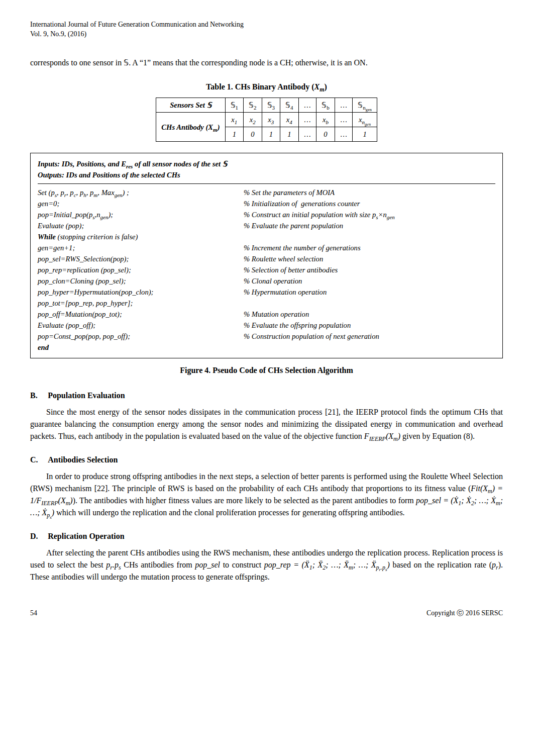International Journal of Future Generation Communication and Networking Vol. 9, No.9, (2016)
corresponds to one sensor in 𝕊. A “1” means that the corresponding node is a CH; otherwise, it is an ON.
Table 1. CHs Binary Antibody (Xm)
| Sensors Set 𝕊 | 𝕊 1 | 𝕊 2 | 𝕊 3 | 𝕊 4 | … | 𝕊 b | … | 𝕊 n gen |
| CHs Antibody ( X m ) | x 1 | x 2 | x 3 | x 4 | … | x b | … | x n gen |
| 1 | 0 | 1 | 1 | … | 0 | … | 1 |
Inputs: IDs, Positions, and Eres of all sensor nodes of the set 𝕊
Outputs: IDs and Positions of the selected CHs
| Set (p s , p r , p c , p h , p m , Max gen ) ; | % Set the parameters of MOIA |
| gen=0; | % Initialization of generations counter |
| pop=Initial_pop(p s ,n gen ); | % Construct an initial population with size p s ×n gen |
| Evaluate (pop); | % Evaluate the parent population |
| While (stopping criterion is false) | |
| gen=gen+1; | % Increment the number of generations |
| pop_sel=RWS_Selection(pop); | % Roulette wheel selection |
| pop_rep=replication (pop_sel); | % Selection of better antibodies |
| pop_clon=Cloning (pop_sel); | % Clonal operation |
| pop_hyper=Hypermutation(pop_clon); | % Hypermutation operation |
| pop_tot=[pop_rep, pop_hyper]; | |
| pop_off=Mutation(pop_tot); | % Mutation operation |
| Evaluate (pop_off); | % Evaluate the offspring population |
| pop=Const_pop(pop, pop_off); | % Construction population of next generation |
| end | |
Figure 4. Pseudo Code of CHs Selection Algorithm
B. Population Evaluation
Since the most energy of the sensor nodes dissipates in the communication process [21], the IEERP protocol finds the optimum CHs that guarantee balancing the consumption energy among the sensor nodes and minimizing the dissipated energy in communication and overhead packets. Thus, each antibody in the population is evaluated based on the value of the objective function FIEERP(Xm) given by Equation (8).
C. Antibodies Selection
In order to produce strong offspring antibodies in the next steps, a selection of better parents is performed using the Roulette Wheel Selection (RWS) mechanism [22]. The principle of RWS is based on the probability of each CHs antibody that proportions to its fitness value (Fit(Xm) = 1/FIEERP(Xm)). The antibodies with higher fitness values are more likely to be selected as the parent antibodies to form pop_sel = (Ẋ1; Ẋ2; …; Ẋm; …; Ẋps) which will undergo the replication and the clonal proliferation processes for generating offspring antibodies.
D. Replication Operation
After selecting the parent CHs antibodies using the RWS mechanism, these antibodies undergo the replication process. Replication process is used to select the best pr.ps CHs antibodies from pop_sel to construct pop_rep = (Ẍ1; Ẍ2; …; Ẍm; …; Ẍpr.ps) based on the replication rate (pr). These antibodies will undergo the mutation process to generate offsprings.
54 Copyright ⓒ 2016 SERSC